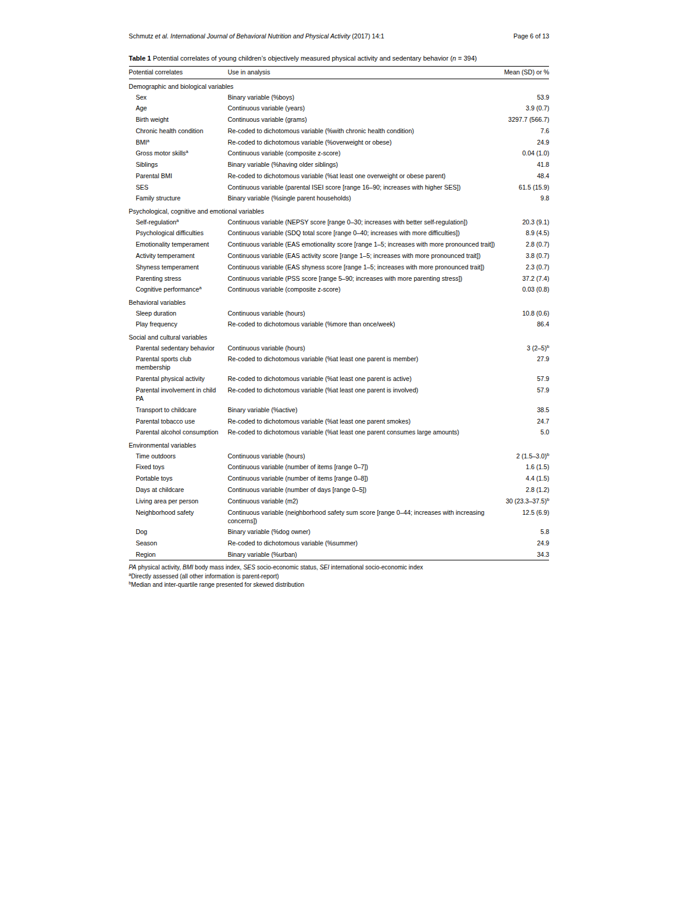Schmutz et al. International Journal of Behavioral Nutrition and Physical Activity (2017) 14:1
Page 6 of 13
Table 1 Potential correlates of young children’s objectively measured physical activity and sedentary behavior ( n = 394)
| Potential correlates | Use in analysis | Mean (SD) or % |
| --- | --- | --- |
| Demographic and biological variables |
| Sex | Binary variable (%boys) | 53.9 |
| Age | Continuous variable (years) | 3.9 (0.7) |
| Birth weight | Continuous variable (grams) | 3297.7 (566.7) |
| Chronic health condition | Re-coded to dichotomous variable (%with chronic health condition) | 7.6 |
| BMI a | Re-coded to dichotomous variable (%overweight or obese) | 24.9 |
| Gross motor skills a | Continuous variable (composite z-score) | 0.04 (1.0) |
| Siblings | Binary variable (%having older siblings) | 41.8 |
| Parental BMI | Re-coded to dichotomous variable (%at least one overweight or obese parent) | 48.4 |
| SES | Continuous variable (parental ISEI score [range 16–90; increases with higher SES]) | 61.5 (15.9) |
| Family structure | Binary variable (%single parent households) | 9.8 |
| Psychological, cognitive and emotional variables |
| Self-regulation a | Continuous variable (NEPSY score [range 0–30; increases with better self-regulation]) | 20.3 (9.1) |
| Psychological difficulties | Continuous variable (SDQ total score [range 0–40; increases with more difficulties]) | 8.9 (4.5) |
| Emotionality temperament | Continuous variable (EAS emotionality score [range 1–5; increases with more pronounced trait]) | 2.8 (0.7) |
| Activity temperament | Continuous variable (EAS activity score [range 1–5; increases with more pronounced trait]) | 3.8 (0.7) |
| Shyness temperament | Continuous variable (EAS shyness score [range 1–5; increases with more pronounced trait]) | 2.3 (0.7) |
| Parenting stress | Continuous variable (PSS score [range 5–90; increases with more parenting stress]) | 37.2 (7.4) |
| Cognitive performance a | Continuous variable (composite z-score) | 0.03 (0.8) |
| Behavioral variables |
| Sleep duration | Continuous variable (hours) | 10.8 (0.6) |
| Play frequency | Re-coded to dichotomous variable (%more than once/week) | 86.4 |
| Social and cultural variables |
| Parental sedentary behavior | Continuous variable (hours) | 3 (2–5) b |
| Parental sports club membership | Re-coded to dichotomous variable (%at least one parent is member) | 27.9 |
| Parental physical activity | Re-coded to dichotomous variable (%at least one parent is active) | 57.9 |
| Parental involvement in child PA | Re-coded to dichotomous variable (%at least one parent is involved) | 57.9 |
| Transport to childcare | Binary variable (%active) | 38.5 |
| Parental tobacco use | Re-coded to dichotomous variable (%at least one parent smokes) | 24.7 |
| Parental alcohol consumption | Re-coded to dichotomous variable (%at least one parent consumes large amounts) | 5.0 |
| Environmental variables |
| Time outdoors | Continuous variable (hours) | 2 (1.5–3.0) b |
| Fixed toys | Continuous variable (number of items [range 0–7]) | 1.6 (1.5) |
| Portable toys | Continuous variable (number of items [range 0–8]) | 4.4 (1.5) |
| Days at childcare | Continuous variable (number of days [range 0–5]) | 2.8 (1.2) |
| Living area per person | Continuous variable (m2) | 30 (23.3–37.5) b |
| Neighborhood safety | Continuous variable (neighborhood safety sum score [range 0–44; increases with increasing concerns]) | 12.5 (6.9) |
| Dog | Binary variable (%dog owner) | 5.8 |
| Season | Re-coded to dichotomous variable (%summer) | 24.9 |
| Region | Binary variable (%urban) | 34.3 |
PA physical activity, BMI body mass index, SES socio-economic status, SEI international socio-economic index
aDirectly assessed (all other information is parent-report)
bMedian and inter-quartile range presented for skewed distribution